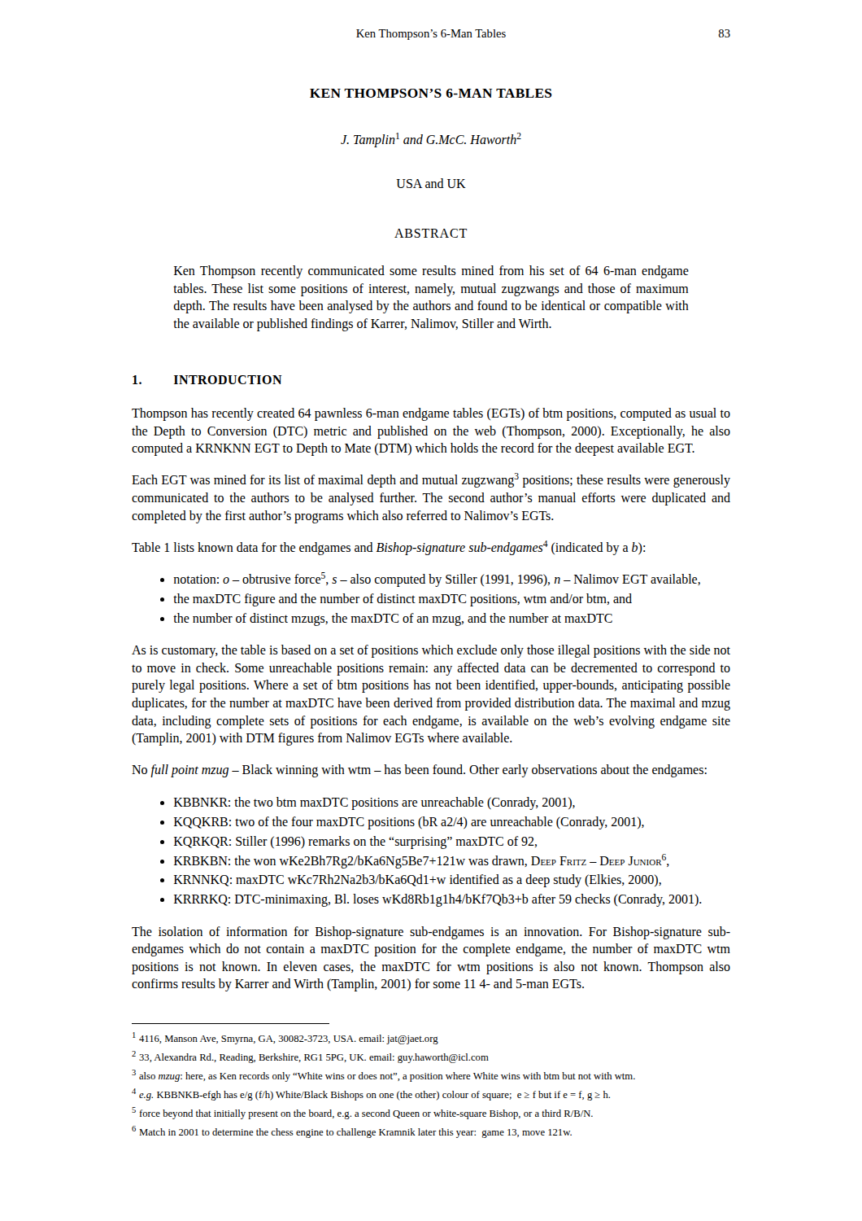Ken Thompson’s 6-Man Tables 83
KEN THOMPSON’S 6-MAN TABLES
J. Tamplin1 and G.McC. Haworth2
USA and UK
ABSTRACT
Ken Thompson recently communicated some results mined from his set of 64 6-man endgame tables. These list some positions of interest, namely, mutual zugzwangs and those of maximum depth. The results have been analysed by the authors and found to be identical or compatible with the available or published findings of Karrer, Nalimov, Stiller and Wirth.
1. INTRODUCTION
Thompson has recently created 64 pawnless 6-man endgame tables (EGTs) of btm positions, computed as usual to the Depth to Conversion (DTC) metric and published on the web (Thompson, 2000). Exceptionally, he also computed a KRNKNN EGT to Depth to Mate (DTM) which holds the record for the deepest available EGT.
Each EGT was mined for its list of maximal depth and mutual zugzwang3 positions; these results were generously communicated to the authors to be analysed further. The second author’s manual efforts were duplicated and completed by the first author’s programs which also referred to Nalimov’s EGTs.
Table 1 lists known data for the endgames and Bishop-signature sub-endgames4 (indicated by a b):
notation: o – obtrusive force5, s – also computed by Stiller (1991, 1996), n – Nalimov EGT available,
the maxDTC figure and the number of distinct maxDTC positions, wtm and/or btm, and
the number of distinct mzugs, the maxDTC of an mzug, and the number at maxDTC
As is customary, the table is based on a set of positions which exclude only those illegal positions with the side not to move in check. Some unreachable positions remain: any affected data can be decremented to correspond to purely legal positions. Where a set of btm positions has not been identified, upper-bounds, anticipating possible duplicates, for the number at maxDTC have been derived from provided distribution data. The maximal and mzug data, including complete sets of positions for each endgame, is available on the web’s evolving endgame site (Tamplin, 2001) with DTM figures from Nalimov EGTs where available.
No full point mzug – Black winning with wtm – has been found. Other early observations about the endgames:
KBBNKR: the two btm maxDTC positions are unreachable (Conrady, 2001),
KQQKRB: two of the four maxDTC positions (bR a2/4) are unreachable (Conrady, 2001),
KQRKQR: Stiller (1996) remarks on the “surprising” maxDTC of 92,
KRBKBN: the won wKe2Bh7Rg2/bKa6Ng5Be7+121w was drawn, Deep Fritz – Deep Junior6,
KRNNKQ: maxDTC wKc7Rh2Na2b3/bKa6Qd1+w identified as a deep study (Elkies, 2000),
KRRRKQ: DTC-minimaxing, Bl. loses wKd8Rb1g1h4/bKf7Qb3+b after 59 checks (Conrady, 2001).
The isolation of information for Bishop-signature sub-endgames is an innovation. For Bishop-signature sub-endgames which do not contain a maxDTC position for the complete endgame, the number of maxDTC wtm positions is not known. In eleven cases, the maxDTC for wtm positions is also not known. Thompson also confirms results by Karrer and Wirth (Tamplin, 2001) for some 11 4- and 5-man EGTs.
14116, Manson Ave, Smyrna, GA, 30082-3723, USA. email: jat@jaet.org
233, Alexandra Rd., Reading, Berkshire, RG1 5PG, UK. email: guy.haworth@icl.com
3also mzug: here, as Ken records only “White wins or does not”, a position where White wins with btm but not with wtm.
4e.g. KBBNKB-efgh has e/g (f/h) White/Black Bishops on one (the other) colour of square; e ≥ f but if e = f, g ≥ h.
5force beyond that initially present on the board, e.g. a second Queen or white-square Bishop, or a third R/B/N.
6Match in 2001 to determine the chess engine to challenge Kramnik later this year: game 13, move 121w.